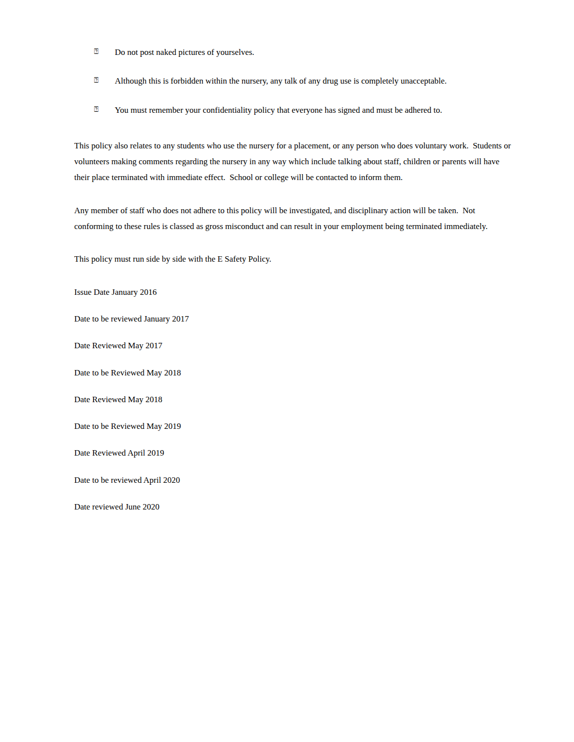Do not post naked pictures of yourselves.
Although this is forbidden within the nursery, any talk of any drug use is completely unacceptable.
You must remember your confidentiality policy that everyone has signed and must be adhered to.
This policy also relates to any students who use the nursery for a placement, or any person who does voluntary work. Students or volunteers making comments regarding the nursery in any way which include talking about staff, children or parents will have their place terminated with immediate effect. School or college will be contacted to inform them.
Any member of staff who does not adhere to this policy will be investigated, and disciplinary action will be taken. Not conforming to these rules is classed as gross misconduct and can result in your employment being terminated immediately.
This policy must run side by side with the E Safety Policy.
Issue Date January 2016
Date to be reviewed January 2017
Date Reviewed May 2017
Date to be Reviewed May 2018
Date Reviewed May 2018
Date to be Reviewed May 2019
Date Reviewed April 2019
Date to be reviewed April 2020
Date reviewed June 2020